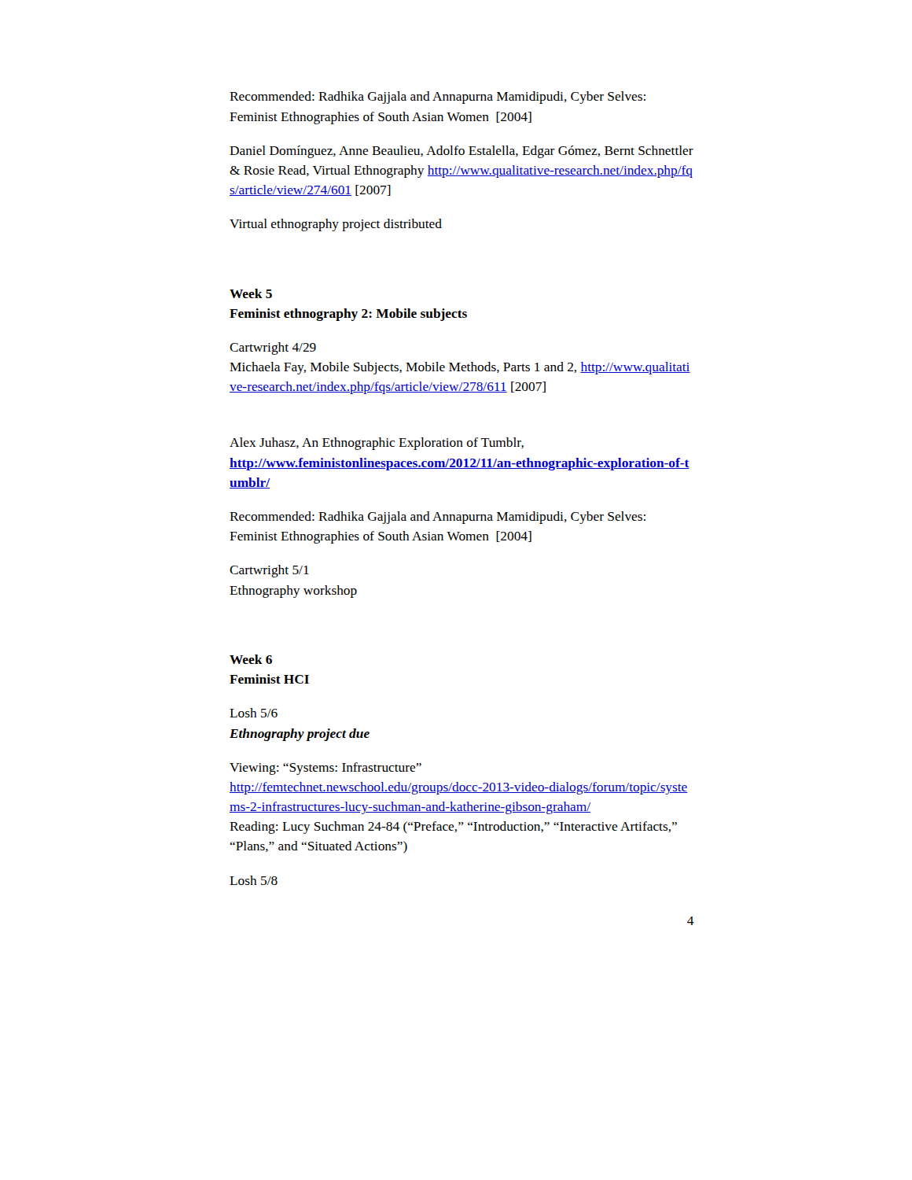Recommended: Radhika Gajjala and Annapurna Mamidipudi, Cyber Selves: Feminist Ethnographies of South Asian Women [2004]
Daniel Domínguez, Anne Beaulieu, Adolfo Estalella, Edgar Gómez, Bernt Schnettler & Rosie Read, Virtual Ethnography http://www.qualitative-research.net/index.php/fqs/article/view/274/601 [2007]
Virtual ethnography project distributed
Week 5
Feminist ethnography 2: Mobile subjects
Cartwright 4/29
Michaela Fay, Mobile Subjects, Mobile Methods, Parts 1 and 2, http://www.qualitative-research.net/index.php/fqs/article/view/278/611 [2007]
Alex Juhasz, An Ethnographic Exploration of Tumblr,
http://www.feministonlinespaces.com/2012/11/an-ethnographic-exploration-of-tumblr/
Recommended: Radhika Gajjala and Annapurna Mamidipudi, Cyber Selves: Feminist Ethnographies of South Asian Women [2004]
Cartwright 5/1
Ethnography workshop
Week 6
Feminist HCI
Losh 5/6
Ethnography project due
Viewing: “Systems: Infrastructure”
http://femtechnet.newschool.edu/groups/docc-2013-video-dialogs/forum/topic/systems-2-infrastructures-lucy-suchman-and-katherine-gibson-graham/
Reading: Lucy Suchman 24-84 (“Preface,” “Introduction,” “Interactive Artifacts,” “Plans,” and “Situated Actions”)
Losh 5/8
4